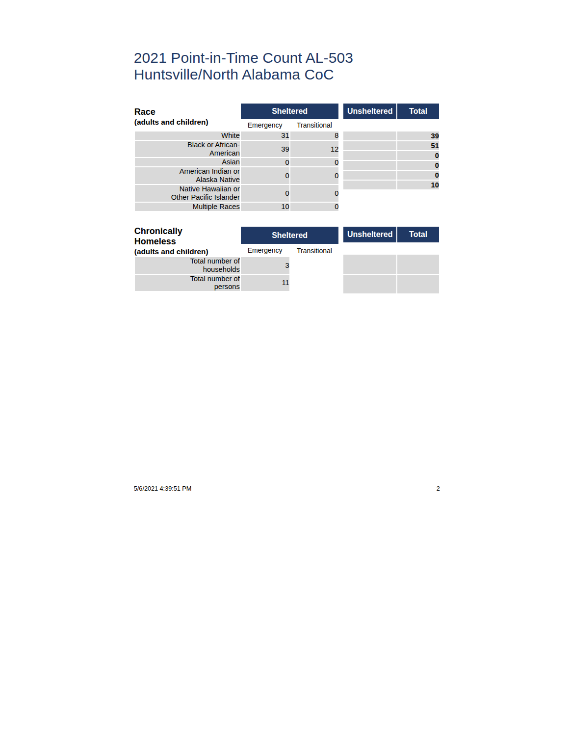2021 Point-in-Time Count AL-503 Huntsville/North Alabama CoC
| Race (adults and children) | Sheltered |
| Emergency | Transitional |
| White | 31 | 8 |
| Black or African- American | 39 | 12 |
| Asian | 0 | 0 |
| American Indian or Alaska Native | 0 | 0 |
| Native Hawaiian or Other Pacific Islander | 0 | 0 |
| Multiple Races | 10 | 0 |
| Unsheltered | Total |
| | 39 |
| | 51 |
| | 0 |
| | 0 |
| | 0 |
| | 10 |
| Chronically Homeless (adults and children) | Sheltered |
| Emergency | Transitional |
| Total number of households | 3 | |
| Total number of persons | 11 | |
| Unsheltered | Total |
5/6/2021 4:39:51 PM 2